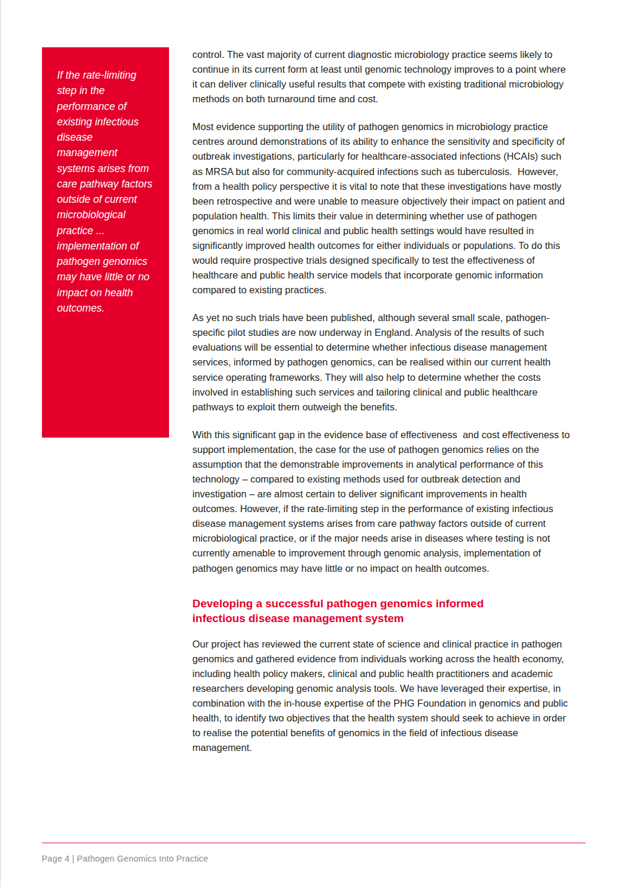If the rate-limiting step in the performance of existing infectious disease management systems arises from care pathway factors outside of current microbiological practice ... implementation of pathogen genomics may have little or no impact on health outcomes.
control. The vast majority of current diagnostic microbiology practice seems likely to continue in its current form at least until genomic technology improves to a point where it can deliver clinically useful results that compete with existing traditional microbiology methods on both turnaround time and cost.
Most evidence supporting the utility of pathogen genomics in microbiology practice centres around demonstrations of its ability to enhance the sensitivity and specificity of outbreak investigations, particularly for healthcare-associated infections (HCAIs) such as MRSA but also for community-acquired infections such as tuberculosis. However, from a health policy perspective it is vital to note that these investigations have mostly been retrospective and were unable to measure objectively their impact on patient and population health. This limits their value in determining whether use of pathogen genomics in real world clinical and public health settings would have resulted in significantly improved health outcomes for either individuals or populations. To do this would require prospective trials designed specifically to test the effectiveness of healthcare and public health service models that incorporate genomic information compared to existing practices.
As yet no such trials have been published, although several small scale, pathogen-specific pilot studies are now underway in England. Analysis of the results of such evaluations will be essential to determine whether infectious disease management services, informed by pathogen genomics, can be realised within our current health service operating frameworks. They will also help to determine whether the costs involved in establishing such services and tailoring clinical and public healthcare pathways to exploit them outweigh the benefits.
With this significant gap in the evidence base of effectiveness and cost effectiveness to support implementation, the case for the use of pathogen genomics relies on the assumption that the demonstrable improvements in analytical performance of this technology – compared to existing methods used for outbreak detection and investigation – are almost certain to deliver significant improvements in health outcomes. However, if the rate-limiting step in the performance of existing infectious disease management systems arises from care pathway factors outside of current microbiological practice, or if the major needs arise in diseases where testing is not currently amenable to improvement through genomic analysis, implementation of pathogen genomics may have little or no impact on health outcomes.
Developing a successful pathogen genomics informed
infectious disease management system
Our project has reviewed the current state of science and clinical practice in pathogen genomics and gathered evidence from individuals working across the health economy, including health policy makers, clinical and public health practitioners and academic researchers developing genomic analysis tools. We have leveraged their expertise, in combination with the in-house expertise of the PHG Foundation in genomics and public health, to identify two objectives that the health system should seek to achieve in order to realise the potential benefits of genomics in the field of infectious disease management.
Page 4 | Pathogen Genomics Into Practice